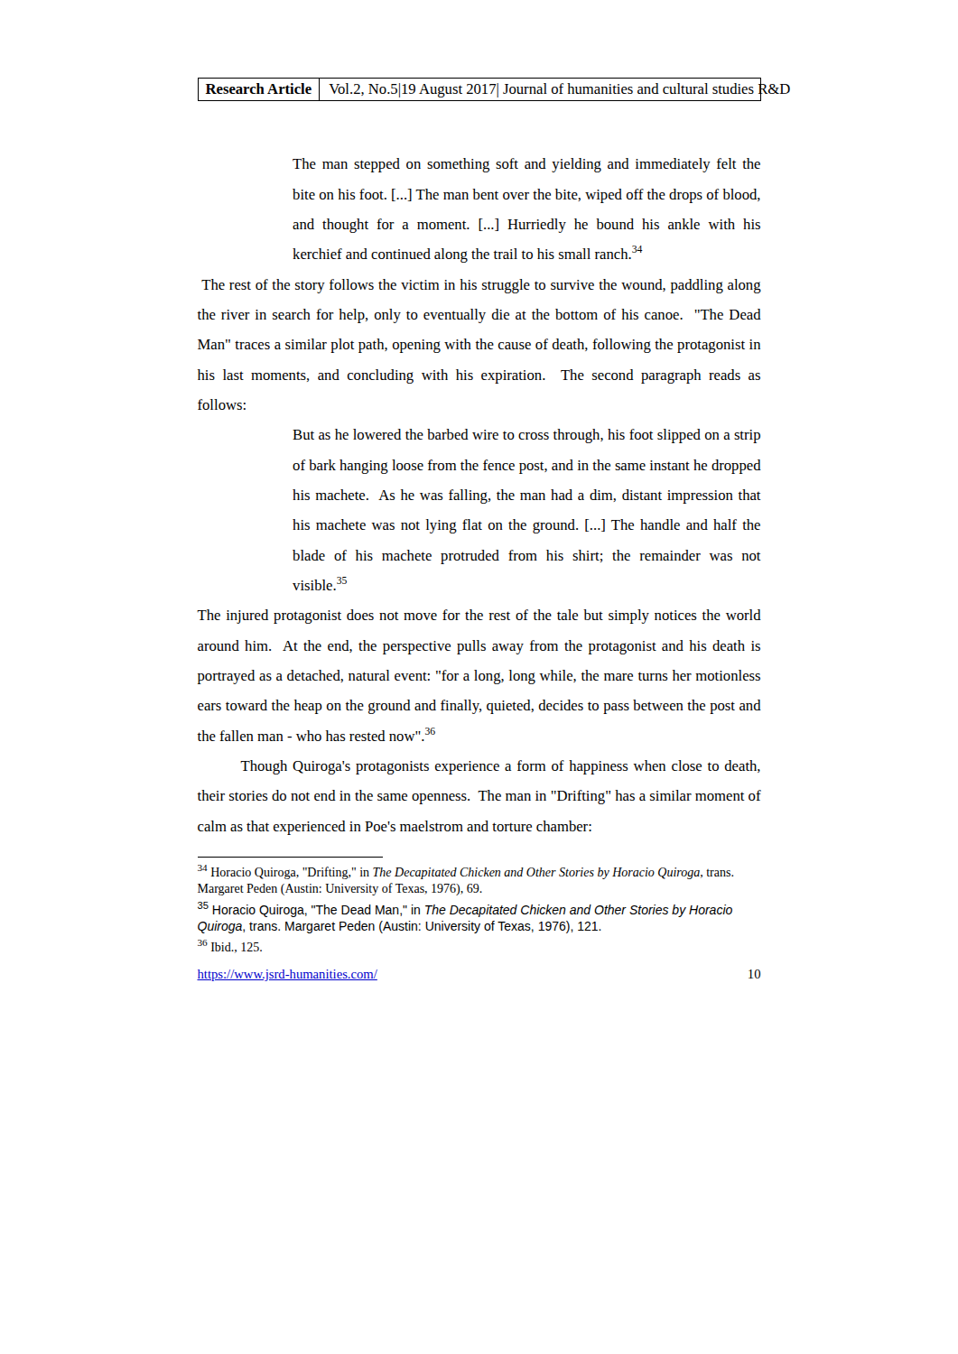Research Article
Vol.2, No.5|19 August 2017| Journal of humanities and cultural studies R&D
The man stepped on something soft and yielding and immediately felt the bite on his foot. [...] The man bent over the bite, wiped off the drops of blood, and thought for a moment. [...] Hurriedly he bound his ankle with his kerchief and continued along the trail to his small ranch.34
The rest of the story follows the victim in his struggle to survive the wound, paddling along the river in search for help, only to eventually die at the bottom of his canoe. "The Dead Man" traces a similar plot path, opening with the cause of death, following the protagonist in his last moments, and concluding with his expiration. The second paragraph reads as follows:
But as he lowered the barbed wire to cross through, his foot slipped on a strip of bark hanging loose from the fence post, and in the same instant he dropped his machete. As he was falling, the man had a dim, distant impression that his machete was not lying flat on the ground. [...] The handle and half the blade of his machete protruded from his shirt; the remainder was not visible.35
The injured protagonist does not move for the rest of the tale but simply notices the world around him. At the end, the perspective pulls away from the protagonist and his death is portrayed as a detached, natural event: "for a long, long while, the mare turns her motionless ears toward the heap on the ground and finally, quieted, decides to pass between the post and the fallen man - who has rested now".36
Though Quiroga's protagonists experience a form of happiness when close to death, their stories do not end in the same openness. The man in "Drifting" has a similar moment of calm as that experienced in Poe's maelstrom and torture chamber:
34 Horacio Quiroga, "Drifting," in The Decapitated Chicken and Other Stories by Horacio Quiroga, trans. Margaret Peden (Austin: University of Texas, 1976), 69.
35 Horacio Quiroga, "The Dead Man," in The Decapitated Chicken and Other Stories by Horacio Quiroga, trans. Margaret Peden (Austin: University of Texas, 1976), 121.
36 Ibid., 125.
https://www.jsrd-humanities.com/ 10